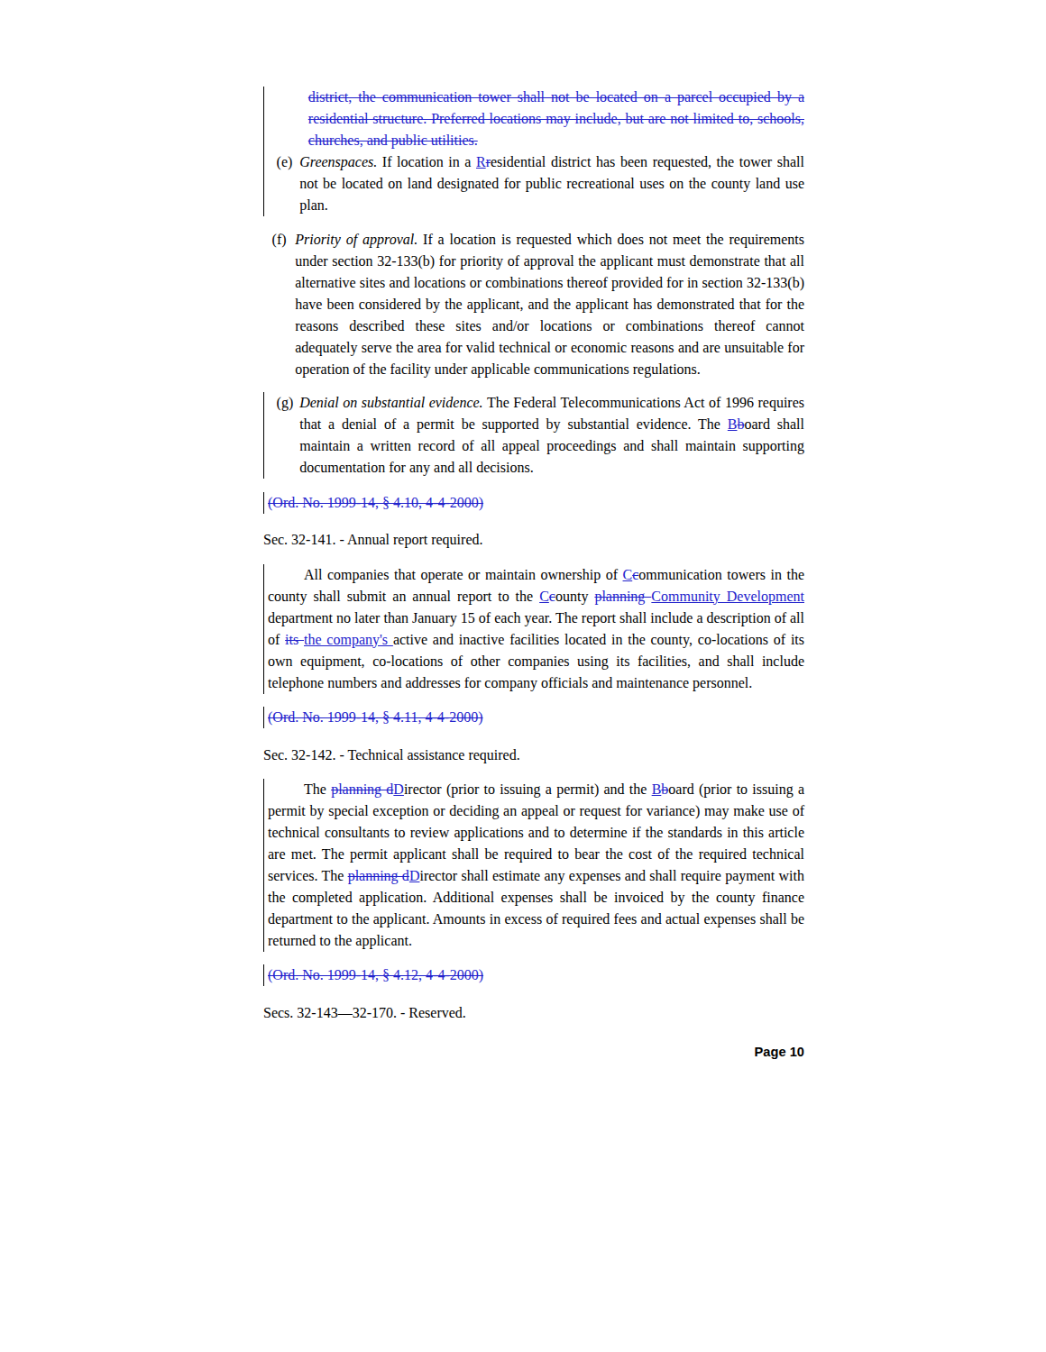district, the communication tower shall not be located on a parcel occupied by a residential structure. Preferred locations may include, but are not limited to, schools, churches, and public utilities.
(e)
Greenspaces. If location in a Rresidential district has been requested, the tower shall not be located on land designated for public recreational uses on the county land use plan.
(f)
Priority of approval. If a location is requested which does not meet the requirements under section 32-133(b) for priority of approval the applicant must demonstrate that all alternative sites and locations or combinations thereof provided for in section 32-133(b) have been considered by the applicant, and the applicant has demonstrated that for the reasons described these sites and/or locations or combinations thereof cannot adequately serve the area for valid technical or economic reasons and are unsuitable for operation of the facility under applicable communications regulations.
(g)
Denial on substantial evidence. The Federal Telecommunications Act of 1996 requires that a denial of a permit be supported by substantial evidence. The Bboard shall maintain a written record of all appeal proceedings and shall maintain supporting documentation for any and all decisions.
(Ord. No. 1999-14, § 4.10, 4-4-2000)
Sec. 32-141. - Annual report required.
All companies that operate or maintain ownership of Ccommunication towers in the county shall submit an annual report to the Ccounty planning Community Development department no later than January 15 of each year. The report shall include a description of all of its the company's active and inactive facilities located in the county, co-locations of its own equipment, co-locations of other companies using its facilities, and shall include telephone numbers and addresses for company officials and maintenance personnel.
(Ord. No. 1999-14, § 4.11, 4-4-2000)
Sec. 32-142. - Technical assistance required.
The planning d Director (prior to issuing a permit) and the Bboard (prior to issuing a permit by special exception or deciding an appeal or request for variance) may make use of technical consultants to review applications and to determine if the standards in this article are met. The permit applicant shall be required to bear the cost of the required technical services. The planning d Director shall estimate any expenses and shall require payment with the completed application. Additional expenses shall be invoiced by the county finance department to the applicant. Amounts in excess of required fees and actual expenses shall be returned to the applicant.
(Ord. No. 1999-14, § 4.12, 4-4-2000)
Secs. 32-143—32-170. - Reserved.
Page 10